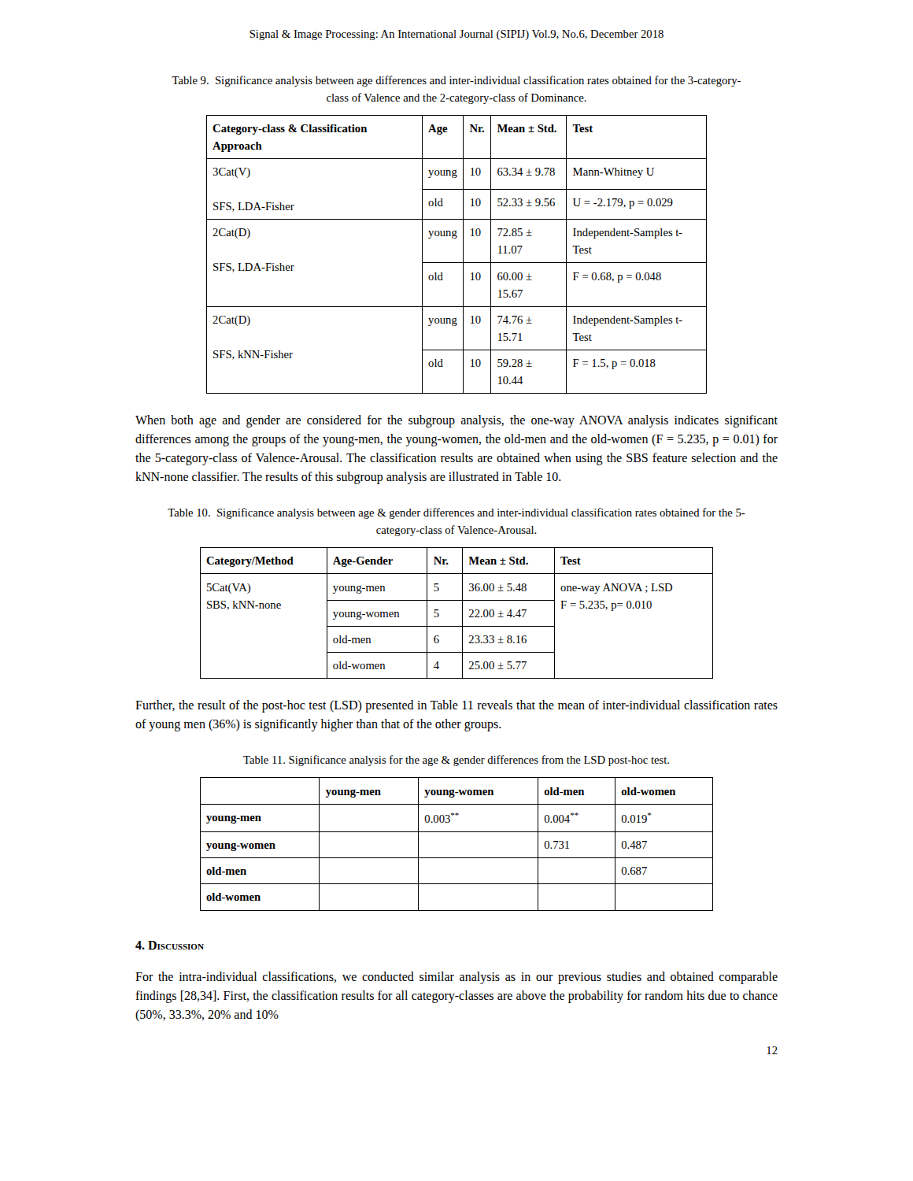Signal & Image Processing: An International Journal (SIPIJ) Vol.9, No.6, December 2018
Table 9. Significance analysis between age differences and inter-individual classification rates obtained for the 3-category-class of Valence and the 2-category-class of Dominance.
| Category-class & Classification Approach | Age | Nr. | Mean ± Std. | Test |
| --- | --- | --- | --- | --- |
| 3Cat(V) SFS, LDA-Fisher | young | 10 | 63.34 ± 9.78 | Mann-Whitney U |
| old | 10 | 52.33 ± 9.56 | U = -2.179, p = 0.029 |
| 2Cat(D) SFS, LDA-Fisher | young | 10 | 72.85 ± 11.07 | Independent-Samples t-Test |
| old | 10 | 60.00 ± 15.67 | F = 0.68, p = 0.048 |
| 2Cat(D) SFS, kNN-Fisher | young | 10 | 74.76 ± 15.71 | Independent-Samples t-Test |
| old | 10 | 59.28 ± 10.44 | F = 1.5, p = 0.018 |
When both age and gender are considered for the subgroup analysis, the one-way ANOVA analysis indicates significant differences among the groups of the young-men, the young-women, the old-men and the old-women (F = 5.235, p = 0.01) for the 5-category-class of Valence-Arousal. The classification results are obtained when using the SBS feature selection and the kNN-none classifier. The results of this subgroup analysis are illustrated in Table 10.
Table 10. Significance analysis between age & gender differences and inter-individual classification rates obtained for the 5-category-class of Valence-Arousal.
| Category/Method | Age-Gender | Nr. | Mean ± Std. | Test |
| --- | --- | --- | --- | --- |
| 5Cat(VA) SBS, kNN-none | young-men | 5 | 36.00 ± 5.48 | one-way ANOVA ; LSD F = 5.235, p= 0.010 |
| young-women | 5 | 22.00 ± 4.47 |
| old-men | 6 | 23.33 ± 8.16 |
| old-women | 4 | 25.00 ± 5.77 |
Further, the result of the post-hoc test (LSD) presented in Table 11 reveals that the mean of inter-individual classification rates of young men (36%) is significantly higher than that of the other groups.
Table 11. Significance analysis for the age & gender differences from the LSD post-hoc test.
| | young-men | young-women | old-men | old-women |
| --- | --- | --- | --- | --- |
| young-men | | 0.003 ** | 0.004 ** | 0.019 * |
| young-women | | | 0.731 | 0.487 |
| old-men | | | | 0.687 |
| old-women | | | | |
4. Discussion
For the intra-individual classifications, we conducted similar analysis as in our previous studies and obtained comparable findings [28,34]. First, the classification results for all category-classes are above the probability for random hits due to chance (50%, 33.3%, 20% and 10%
12